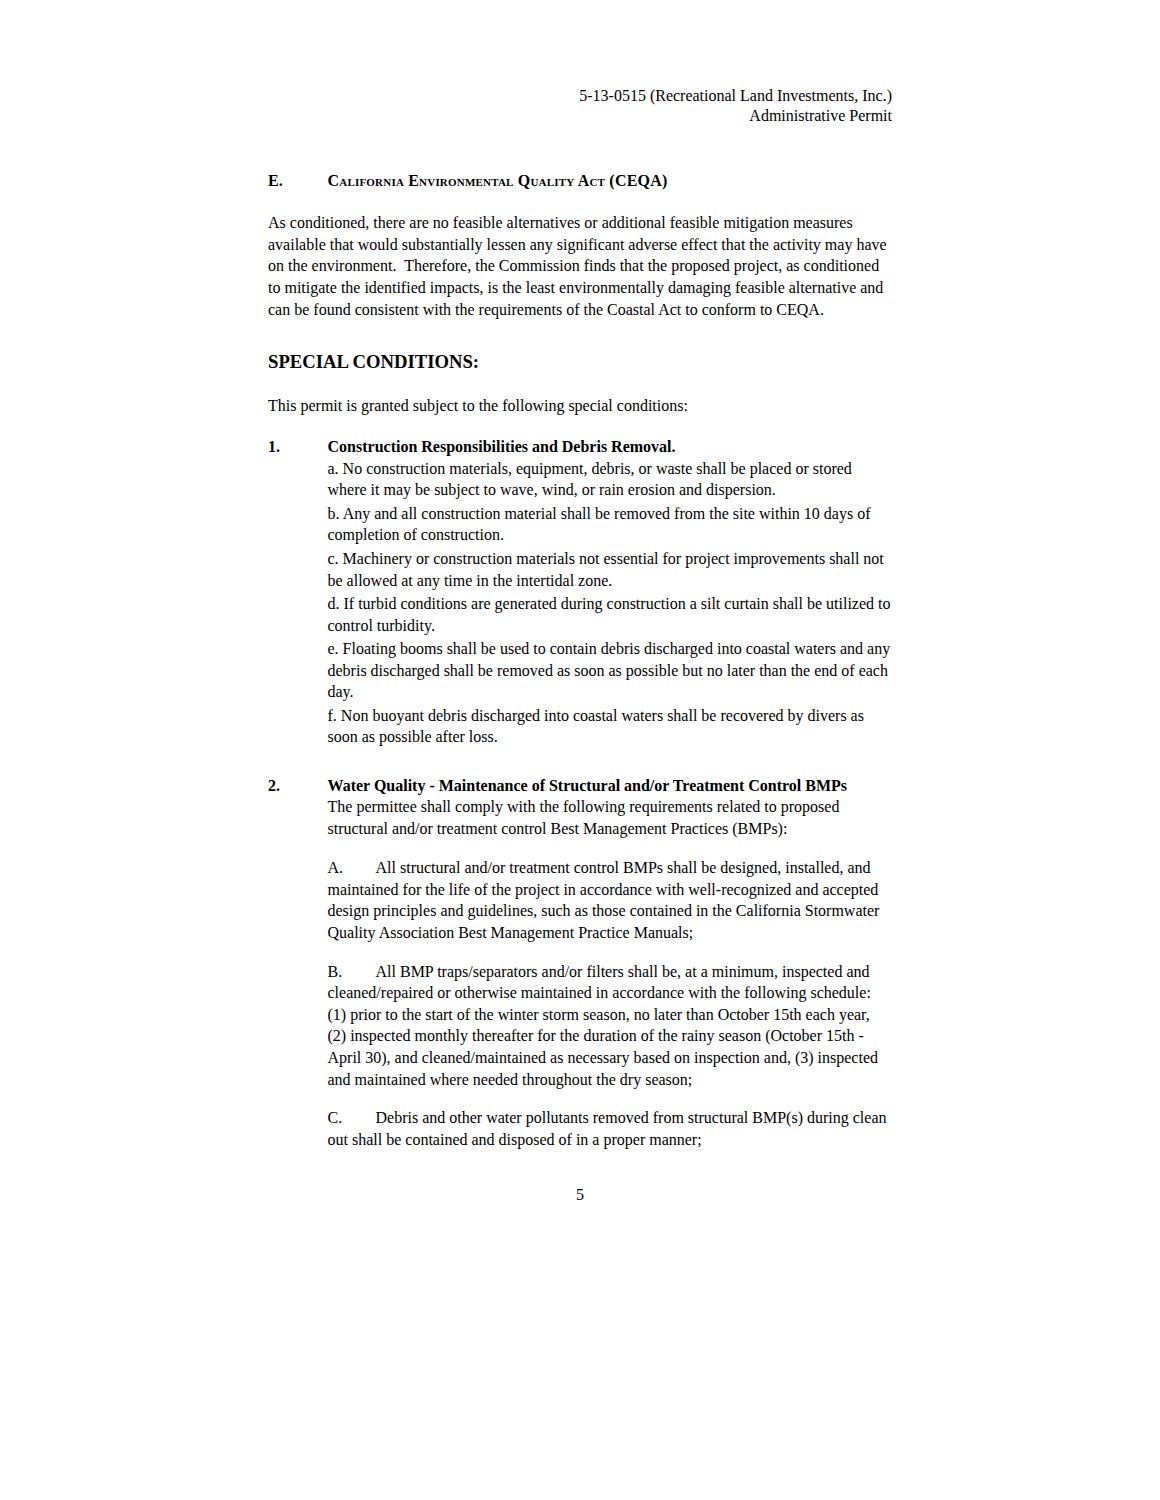5-13-0515 (Recreational Land Investments, Inc.)
Administrative Permit
E. California Environmental Quality Act (CEQA)
As conditioned, there are no feasible alternatives or additional feasible mitigation measures available that would substantially lessen any significant adverse effect that the activity may have on the environment. Therefore, the Commission finds that the proposed project, as conditioned to mitigate the identified impacts, is the least environmentally damaging feasible alternative and can be found consistent with the requirements of the Coastal Act to conform to CEQA.
SPECIAL CONDITIONS:
This permit is granted subject to the following special conditions:
1. Construction Responsibilities and Debris Removal.
a. No construction materials, equipment, debris, or waste shall be placed or stored where it may be subject to wave, wind, or rain erosion and dispersion.
b. Any and all construction material shall be removed from the site within 10 days of completion of construction.
c. Machinery or construction materials not essential for project improvements shall not be allowed at any time in the intertidal zone.
d. If turbid conditions are generated during construction a silt curtain shall be utilized to control turbidity.
e. Floating booms shall be used to contain debris discharged into coastal waters and any debris discharged shall be removed as soon as possible but no later than the end of each day.
f. Non buoyant debris discharged into coastal waters shall be recovered by divers as soon as possible after loss.
2. Water Quality - Maintenance of Structural and/or Treatment Control BMPs
The permittee shall comply with the following requirements related to proposed structural and/or treatment control Best Management Practices (BMPs):
A. All structural and/or treatment control BMPs shall be designed, installed, and maintained for the life of the project in accordance with well-recognized and accepted design principles and guidelines, such as those contained in the California Stormwater Quality Association Best Management Practice Manuals;
B. All BMP traps/separators and/or filters shall be, at a minimum, inspected and cleaned/repaired or otherwise maintained in accordance with the following schedule: (1) prior to the start of the winter storm season, no later than October 15th each year, (2) inspected monthly thereafter for the duration of the rainy season (October 15th -April 30), and cleaned/maintained as necessary based on inspection and, (3) inspected and maintained where needed throughout the dry season;
C. Debris and other water pollutants removed from structural BMP(s) during clean out shall be contained and disposed of in a proper manner;
5